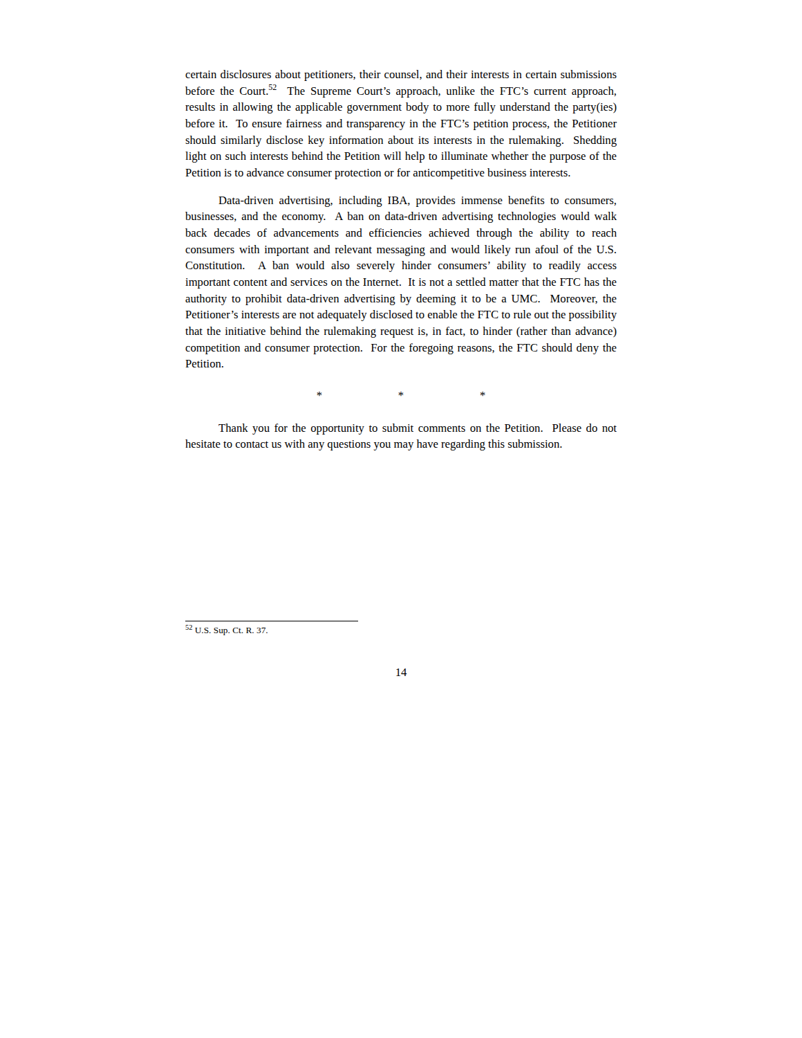certain disclosures about petitioners, their counsel, and their interests in certain submissions before the Court.52 The Supreme Court’s approach, unlike the FTC’s current approach, results in allowing the applicable government body to more fully understand the party(ies) before it. To ensure fairness and transparency in the FTC’s petition process, the Petitioner should similarly disclose key information about its interests in the rulemaking. Shedding light on such interests behind the Petition will help to illuminate whether the purpose of the Petition is to advance consumer protection or for anticompetitive business interests.
Data-driven advertising, including IBA, provides immense benefits to consumers, businesses, and the economy. A ban on data-driven advertising technologies would walk back decades of advancements and efficiencies achieved through the ability to reach consumers with important and relevant messaging and would likely run afoul of the U.S. Constitution. A ban would also severely hinder consumers’ ability to readily access important content and services on the Internet. It is not a settled matter that the FTC has the authority to prohibit data-driven advertising by deeming it to be a UMC. Moreover, the Petitioner’s interests are not adequately disclosed to enable the FTC to rule out the possibility that the initiative behind the rulemaking request is, in fact, to hinder (rather than advance) competition and consumer protection. For the foregoing reasons, the FTC should deny the Petition.
* * *
Thank you for the opportunity to submit comments on the Petition. Please do not hesitate to contact us with any questions you may have regarding this submission.
52 U.S. Sup. Ct. R. 37.
14